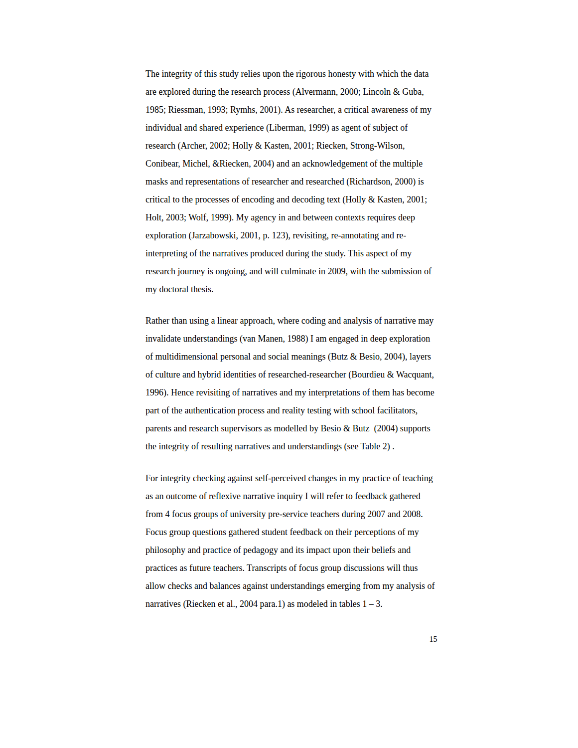The integrity of this study relies upon the rigorous honesty with which the data are explored during the research process (Alvermann, 2000; Lincoln & Guba, 1985; Riessman, 1993; Rymhs, 2001). As researcher, a critical awareness of my individual and shared experience (Liberman, 1999) as agent of subject of research (Archer, 2002; Holly & Kasten, 2001; Riecken, Strong-Wilson, Conibear, Michel, &Riecken, 2004) and an acknowledgement of the multiple masks and representations of researcher and researched (Richardson, 2000) is critical to the processes of encoding and decoding text (Holly & Kasten, 2001; Holt, 2003; Wolf, 1999). My agency in and between contexts requires deep exploration (Jarzabowski, 2001, p. 123), revisiting, re-annotating and re-interpreting of the narratives produced during the study. This aspect of my research journey is ongoing, and will culminate in 2009, with the submission of my doctoral thesis.
Rather than using a linear approach, where coding and analysis of narrative may invalidate understandings (van Manen, 1988) I am engaged in deep exploration of multidimensional personal and social meanings (Butz & Besio, 2004), layers of culture and hybrid identities of researched-researcher (Bourdieu & Wacquant, 1996). Hence revisiting of narratives and my interpretations of them has become part of the authentication process and reality testing with school facilitators, parents and research supervisors as modelled by Besio & Butz (2004) supports the integrity of resulting narratives and understandings (see Table 2) .
For integrity checking against self-perceived changes in my practice of teaching as an outcome of reflexive narrative inquiry I will refer to feedback gathered from 4 focus groups of university pre-service teachers during 2007 and 2008. Focus group questions gathered student feedback on their perceptions of my philosophy and practice of pedagogy and its impact upon their beliefs and practices as future teachers. Transcripts of focus group discussions will thus allow checks and balances against understandings emerging from my analysis of narratives (Riecken et al., 2004 para.1) as modeled in tables 1 – 3.
15